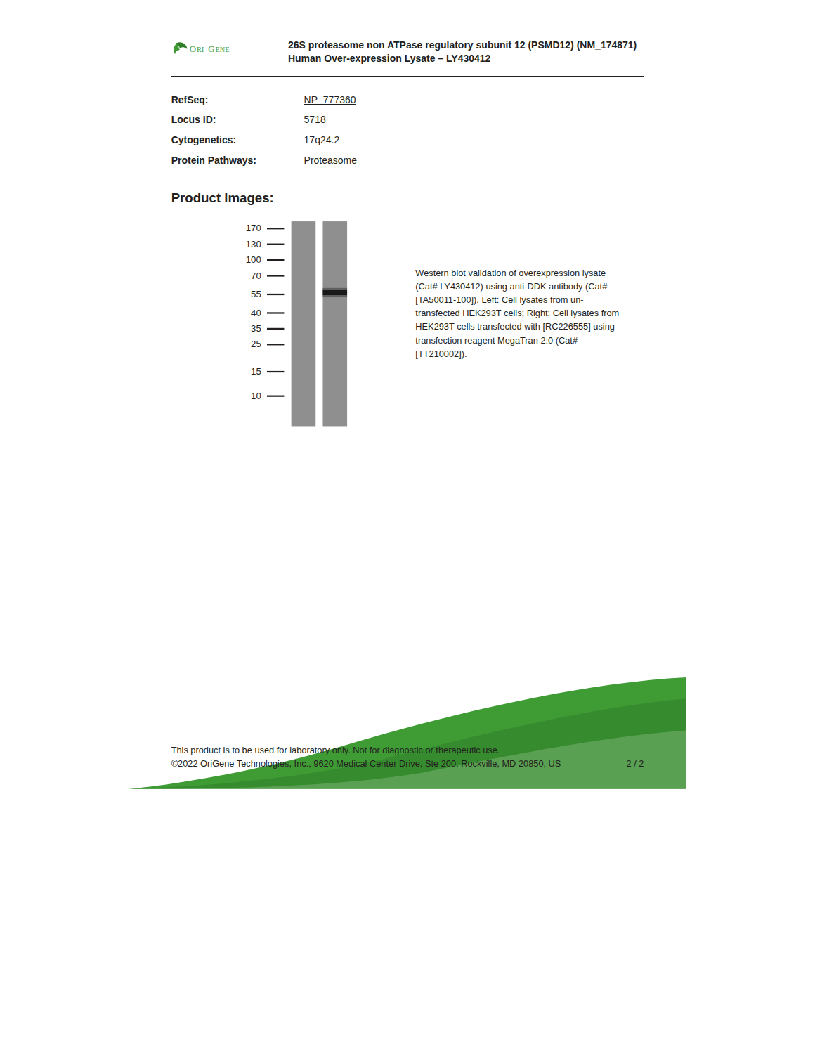O RI G ENE
26S proteasome non ATPase regulatory subunit 12 (PSMD12) (NM_174871) Human Over-expression Lysate – LY430412
| RefSeq: | NP_777360 |
| Locus ID: | 5718 |
| Cytogenetics: | 17q24.2 |
| Protein Pathways: | Proteasome |
Product images:
170 130 100 70 55 40 35 25 15 10
Western blot validation of overexpression lysate (Cat# LY430412) using anti-DDK antibody (Cat# [TA50011-100]). Left: Cell lysates from un-transfected HEK293T cells; Right: Cell lysates from HEK293T cells transfected with [RC226555] using transfection reagent MegaTran 2.0 (Cat# [TT210002]).
This product is to be used for laboratory only. Not for diagnostic or therapeutic use.
©2022 OriGene Technologies, Inc., 9620 Medical Center Drive, Ste 200, Rockville, MD 20850, US
2 / 2